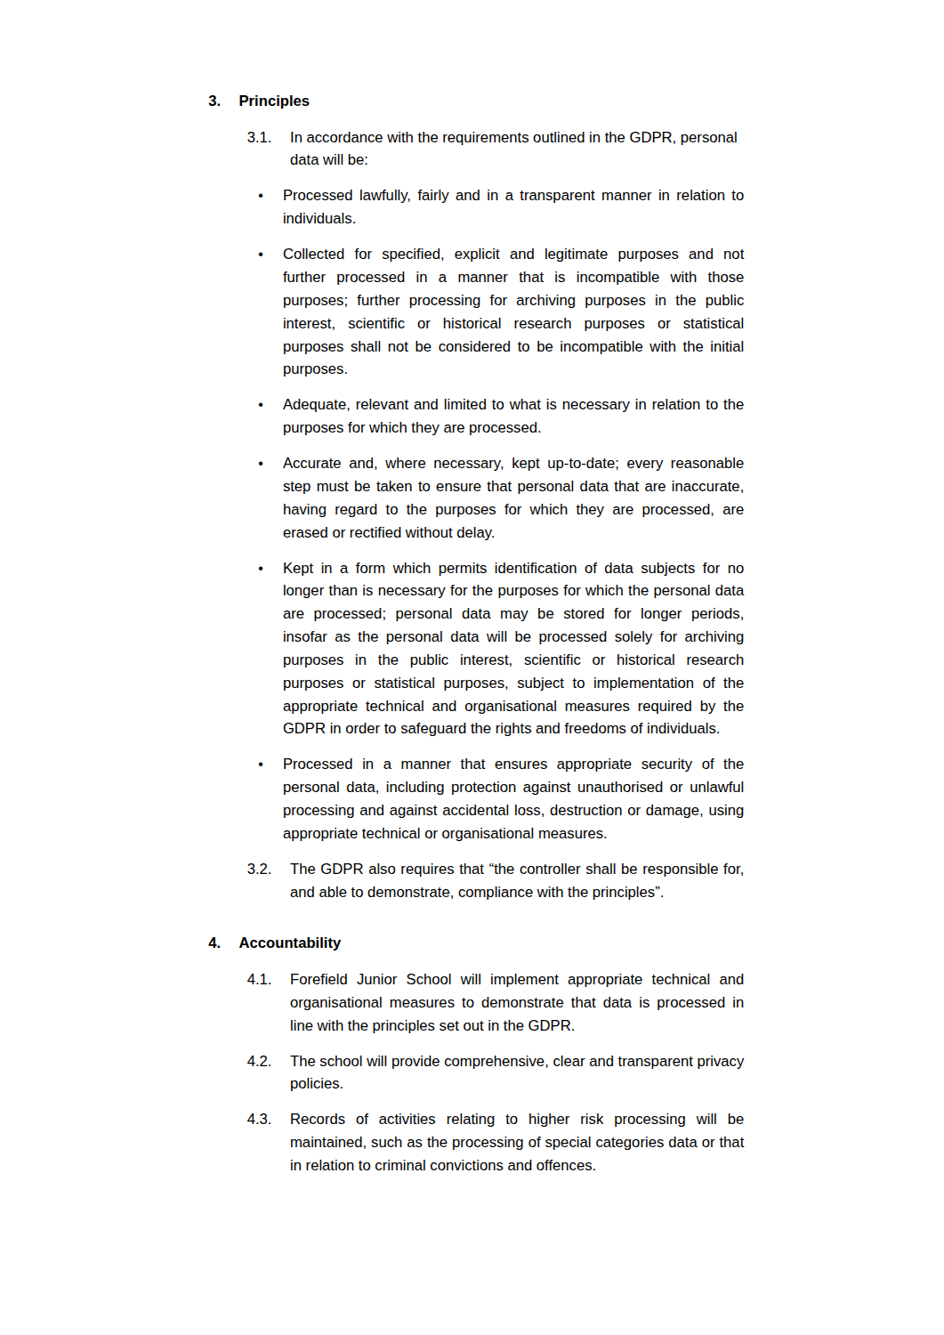3. Principles
3.1. In accordance with the requirements outlined in the GDPR, personal data will be:
• Processed lawfully, fairly and in a transparent manner in relation to individuals.
• Collected for specified, explicit and legitimate purposes and not further processed in a manner that is incompatible with those purposes; further processing for archiving purposes in the public interest, scientific or historical research purposes or statistical purposes shall not be considered to be incompatible with the initial purposes.
• Adequate, relevant and limited to what is necessary in relation to the purposes for which they are processed.
• Accurate and, where necessary, kept up-to-date; every reasonable step must be taken to ensure that personal data that are inaccurate, having regard to the purposes for which they are processed, are erased or rectified without delay.
• Kept in a form which permits identification of data subjects for no longer than is necessary for the purposes for which the personal data are processed; personal data may be stored for longer periods, insofar as the personal data will be processed solely for archiving purposes in the public interest, scientific or historical research purposes or statistical purposes, subject to implementation of the appropriate technical and organisational measures required by the GDPR in order to safeguard the rights and freedoms of individuals.
• Processed in a manner that ensures appropriate security of the personal data, including protection against unauthorised or unlawful processing and against accidental loss, destruction or damage, using appropriate technical or organisational measures.
3.2. The GDPR also requires that “the controller shall be responsible for, and able to demonstrate, compliance with the principles”.
4. Accountability
4.1. Forefield Junior School will implement appropriate technical and organisational measures to demonstrate that data is processed in line with the principles set out in the GDPR.
4.2. The school will provide comprehensive, clear and transparent privacy policies.
4.3. Records of activities relating to higher risk processing will be maintained, such as the processing of special categories data or that in relation to criminal convictions and offences.